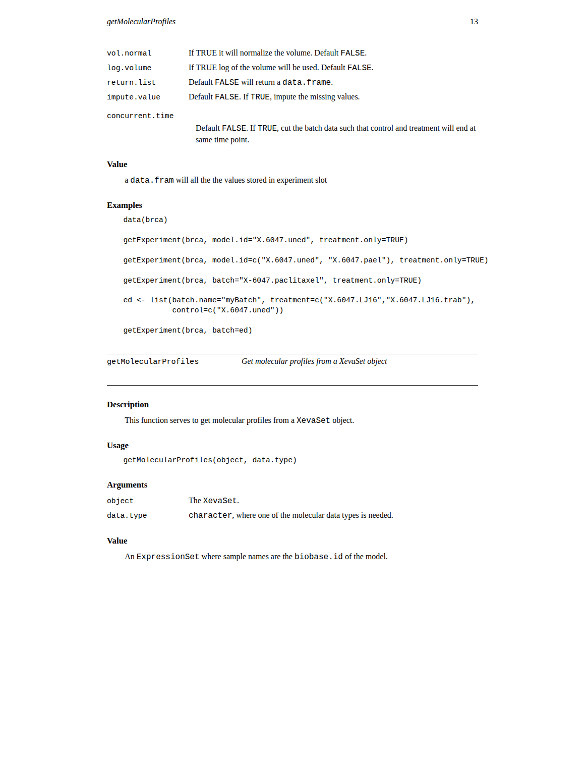getMolecularProfiles 13
vol.normal
If TRUE it will normalize the volume. Default FALSE.
log.volume
If TRUE log of the volume will be used. Default FALSE.
return.list
Default FALSE will return a data.frame.
impute.value
Default FALSE. If TRUE, impute the missing values.
concurrent.time
Default FALSE. If TRUE, cut the batch data such that control and treatment will end at same time point.
Value
a data.fram will all the the values stored in experiment slot
Examples
data(brca)

getExperiment(brca, model.id="X.6047.uned", treatment.only=TRUE)

getExperiment(brca, model.id=c("X.6047.uned", "X.6047.pael"), treatment.only=TRUE)

getExperiment(brca, batch="X-6047.paclitaxel", treatment.only=TRUE)

ed <- list(batch.name="myBatch", treatment=c("X.6047.LJ16","X.6047.LJ16.trab"),
           control=c("X.6047.uned"))

getExperiment(brca, batch=ed)
getMolecularProfiles Get molecular profiles from a XevaSet object
Description
This function serves to get molecular profiles from a XevaSet object.
Usage
getMolecularProfiles(object, data.type)
Arguments
object
The XevaSet.
data.type
character, where one of the molecular data types is needed.
Value
An ExpressionSet where sample names are the biobase.id of the model.